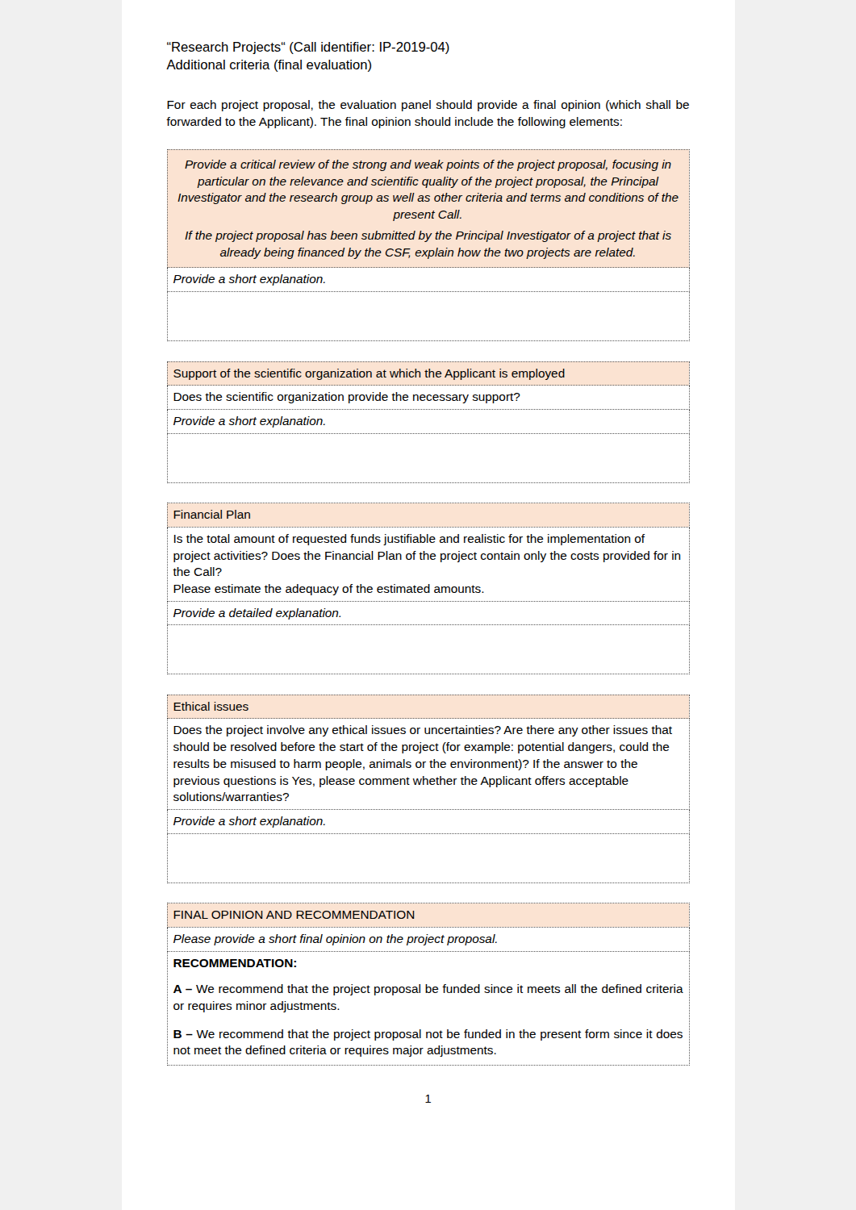“Research Projects“ (Call identifier: IP-2019-04) Additional criteria (final evaluation)
For each project proposal, the evaluation panel should provide a final opinion (which shall be forwarded to the Applicant). The final opinion should include the following elements:
| Provide a critical review of the strong and weak points of the project proposal, focusing in particular on the relevance and scientific quality of the project proposal, the Principal Investigator and the research group as well as other criteria and terms and conditions of the present Call. If the project proposal has been submitted by the Principal Investigator of a project that is already being financed by the CSF, explain how the two projects are related. |
| Provide a short explanation. |
| Support of the scientific organization at which the Applicant is employed |
| Does the scientific organization provide the necessary support? |
| Provide a short explanation. |
| Financial Plan |
| Is the total amount of requested funds justifiable and realistic for the implementation of project activities? Does the Financial Plan of the project contain only the costs provided for in the Call? Please estimate the adequacy of the estimated amounts. |
| Provide a detailed explanation. |
| Ethical issues |
| Does the project involve any ethical issues or uncertainties? Are there any other issues that should be resolved before the start of the project (for example: potential dangers, could the results be misused to harm people, animals or the environment)? If the answer to the previous questions is Yes, please comment whether the Applicant offers acceptable solutions/warranties? |
| Provide a short explanation. |
| FINAL OPINION AND RECOMMENDATION |
| Please provide a short final opinion on the project proposal. |
| RECOMMENDATION: A – We recommend that the project proposal be funded since it meets all the defined criteria or requires minor adjustments. B – We recommend that the project proposal not be funded in the present form since it does not meet the defined criteria or requires major adjustments. |
1